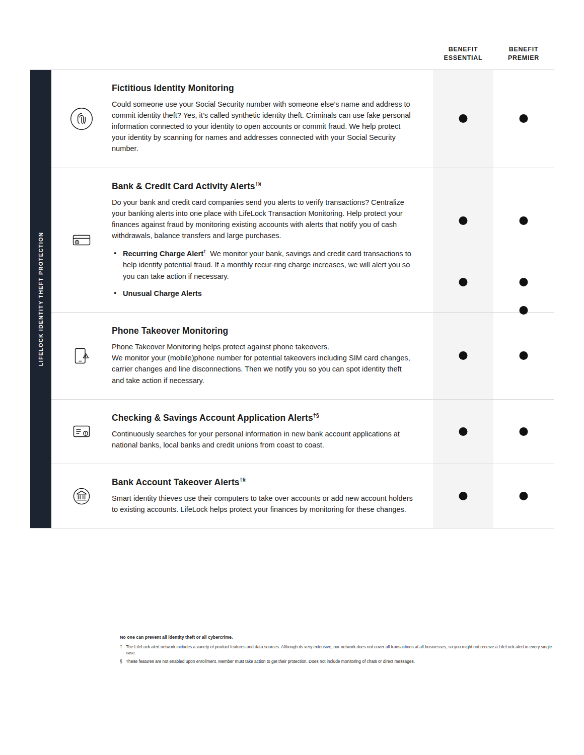BENEFIT
ESSENTIAL
BENEFIT
PREMIER
LifeLock Identity Theft Protection
Fictitious Identity Monitoring
Could someone use your Social Security number with someone else’s name and address to commit identity theft? Yes, it’s called synthetic identity theft. Criminals can use fake personal information connected to your identity to open accounts or commit fraud. We help protect your identity by scanning for names and addresses connected with your Social Security number.
Bank & Credit Card Activity Alerts†§
Do your bank and credit card companies send you alerts to verify transac­tions? Centralize your banking alerts into one place with LifeLock Transaction Monitoring. Help protect your finances against fraud by monitoring existing accounts with alerts that notify you of cash withdrawals, balance transfers and large purchases.
Recurring Charge Alert† We monitor your bank, savings and credit card transactions to help identify potential fraud. If a monthly recur-ring charge increases, we will alert you so you can take action if necessary.
Unusual Charge Alerts
Phone Takeover Monitoring
Phone Takeover Monitoring helps protect against phone takeovers.
We monitor your (mobile)phone number for potential takeovers including SIM card changes, carrier changes and line disconnections. Then we notify you so you can spot identity theft and take action if necessary.
Checking & Savings Account Application Alerts†§
Continuously searches for your personal information in new bank account applications at national banks, local banks and credit unions from coast to coast.
Bank Account Takeover Alerts†§
Smart identity thieves use their computers to take over accounts or add new account holders to existing accounts. LifeLock helps protect your finances by monitoring for these changes.
No one can prevent all identity theft or all cybercrime.
†
The LifeLock alert network includes a variety of product features and data sources. Although its very extensive, our network does not cover all transactions at all businesses, so you might not receive a LifeLock alert in every single case.
§
These features are not enabled upon enrollment. Member must take action to get their protection. Does not include monitoring of chats or direct messages.